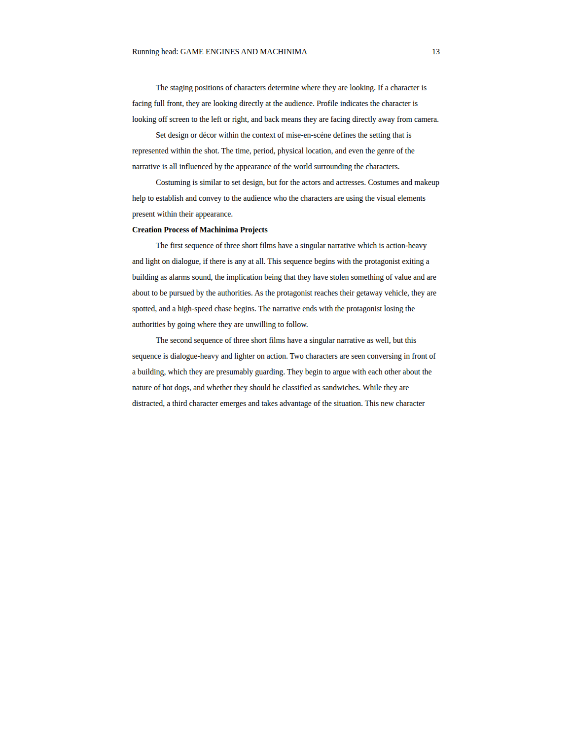Running head: GAME ENGINES AND MACHINIMA 13
The staging positions of characters determine where they are looking. If a character is facing full front, they are looking directly at the audience. Profile indicates the character is looking off screen to the left or right, and back means they are facing directly away from camera.
Set design or décor within the context of mise-en-scéne defines the setting that is represented within the shot. The time, period, physical location, and even the genre of the narrative is all influenced by the appearance of the world surrounding the characters.
Costuming is similar to set design, but for the actors and actresses. Costumes and makeup help to establish and convey to the audience who the characters are using the visual elements present within their appearance.
Creation Process of Machinima Projects
The first sequence of three short films have a singular narrative which is action-heavy and light on dialogue, if there is any at all. This sequence begins with the protagonist exiting a building as alarms sound, the implication being that they have stolen something of value and are about to be pursued by the authorities. As the protagonist reaches their getaway vehicle, they are spotted, and a high-speed chase begins. The narrative ends with the protagonist losing the authorities by going where they are unwilling to follow.
The second sequence of three short films have a singular narrative as well, but this sequence is dialogue-heavy and lighter on action. Two characters are seen conversing in front of a building, which they are presumably guarding. They begin to argue with each other about the nature of hot dogs, and whether they should be classified as sandwiches. While they are distracted, a third character emerges and takes advantage of the situation. This new character